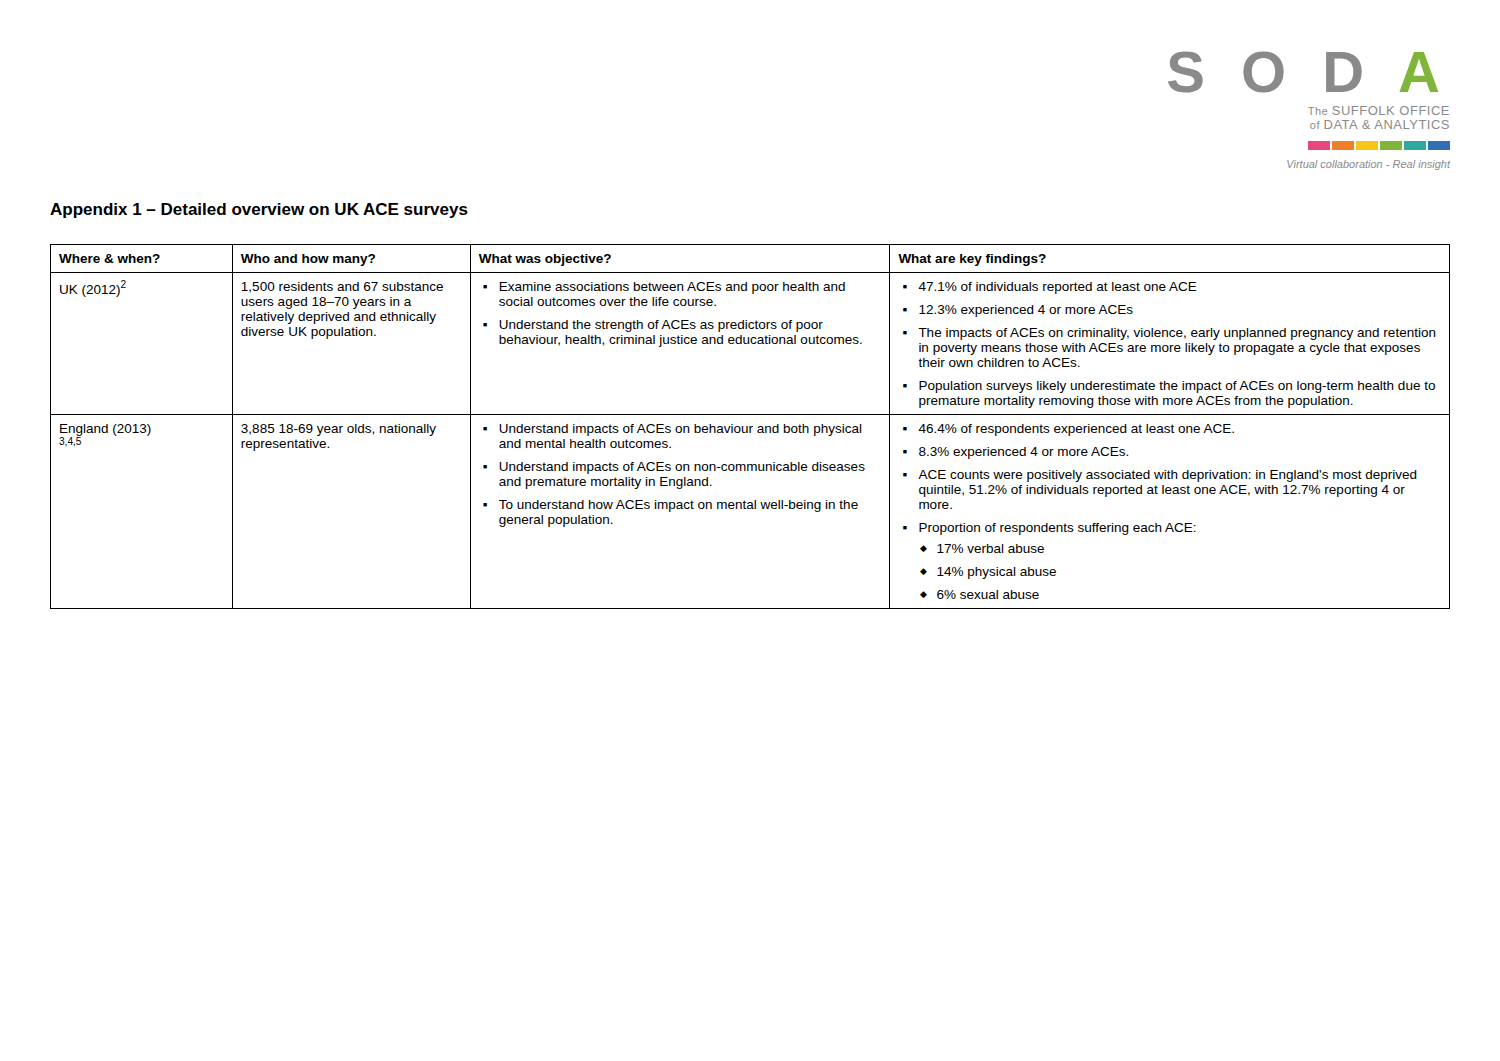S O D A
The SUFFOLK OFFICE
of DATA & ANALYTICS
Virtual collaboration - Real insight
Appendix 1 – Detailed overview on UK ACE surveys
| Where & when? | Who and how many? | What was objective? | What are key findings? |
| --- | --- | --- | --- |
| UK (2012) 2 | 1,500 residents and 67 substance users aged 18–70 years in a relatively deprived and ethnically diverse UK population. | Examine associations between ACEs and poor health and social outcomes over the life course. Understand the strength of ACEs as predictors of poor behaviour, health, criminal justice and educational outcomes. | 47.1% of individuals reported at least one ACE 12.3% experienced 4 or more ACEs The impacts of ACEs on criminality, violence, early unplanned pregnancy and retention in poverty means those with ACEs are more likely to propagate a cycle that exposes their own children to ACEs. Population surveys likely underestimate the impact of ACEs on long-term health due to premature mortality removing those with more ACEs from the population. |
| England (2013) 3,4,5 | 3,885 18-69 year olds, nationally representative. | Understand impacts of ACEs on behaviour and both physical and mental health outcomes. Understand impacts of ACEs on non-communicable diseases and premature mortality in England. To understand how ACEs impact on mental well-being in the general population. | 46.4% of respondents experienced at least one ACE. 8.3% experienced 4 or more ACEs. ACE counts were positively associated with deprivation: in England's most deprived quintile, 51.2% of individuals reported at least one ACE, with 12.7% reporting 4 or more. Proportion of respondents suffering each ACE: 17% verbal abuse 14% physical abuse 6% sexual abuse |